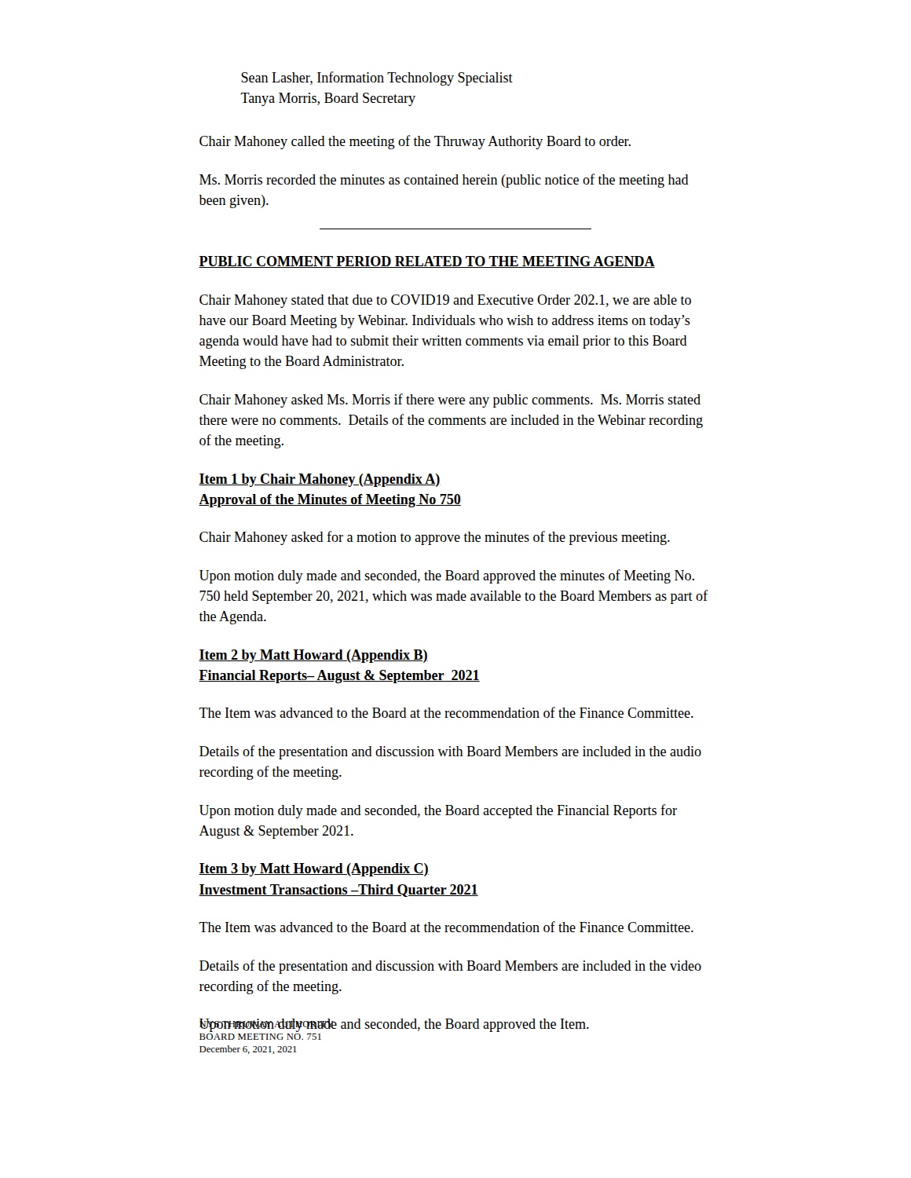Sean Lasher, Information Technology Specialist
Tanya Morris, Board Secretary
Chair Mahoney called the meeting of the Thruway Authority Board to order.
Ms. Morris recorded the minutes as contained herein (public notice of the meeting had been given).
PUBLIC COMMENT PERIOD RELATED TO THE MEETING AGENDA
Chair Mahoney stated that due to COVID19 and Executive Order 202.1, we are able to have our Board Meeting by Webinar. Individuals who wish to address items on today’s agenda would have had to submit their written comments via email prior to this Board Meeting to the Board Administrator.
Chair Mahoney asked Ms. Morris if there were any public comments. Ms. Morris stated there were no comments. Details of the comments are included in the Webinar recording of the meeting.
Item 1 by Chair Mahoney (Appendix A) Approval of the Minutes of Meeting No 750
Chair Mahoney asked for a motion to approve the minutes of the previous meeting.
Upon motion duly made and seconded, the Board approved the minutes of Meeting No. 750 held September 20, 2021, which was made available to the Board Members as part of the Agenda.
Item 2 by Matt Howard (Appendix B) Financial Reports– August & September 2021
The Item was advanced to the Board at the recommendation of the Finance Committee.
Details of the presentation and discussion with Board Members are included in the audio recording of the meeting.
Upon motion duly made and seconded, the Board accepted the Financial Reports for August & September 2021.
Item 3 by Matt Howard (Appendix C) Investment Transactions –Third Quarter 2021
The Item was advanced to the Board at the recommendation of the Finance Committee.
Details of the presentation and discussion with Board Members are included in the video recording of the meeting.
Upon motion duly made and seconded, the Board approved the Item.
NYS THRUWAY AUTHORITY
BOARD MEETING NO. 751
December 6, 2021, 2021